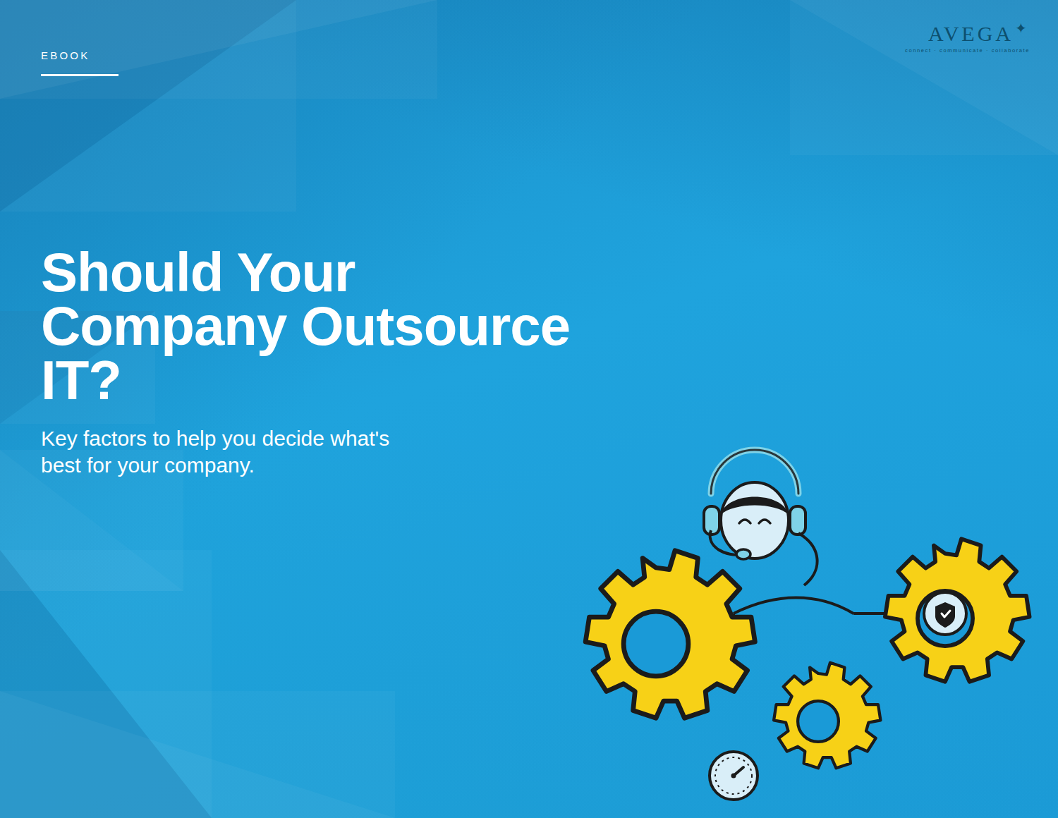AVEGA✦
connect · communicate · collaborate
EBOOK
Should Your Company Outsource IT?
Key factors to help you decide what's best for your company.